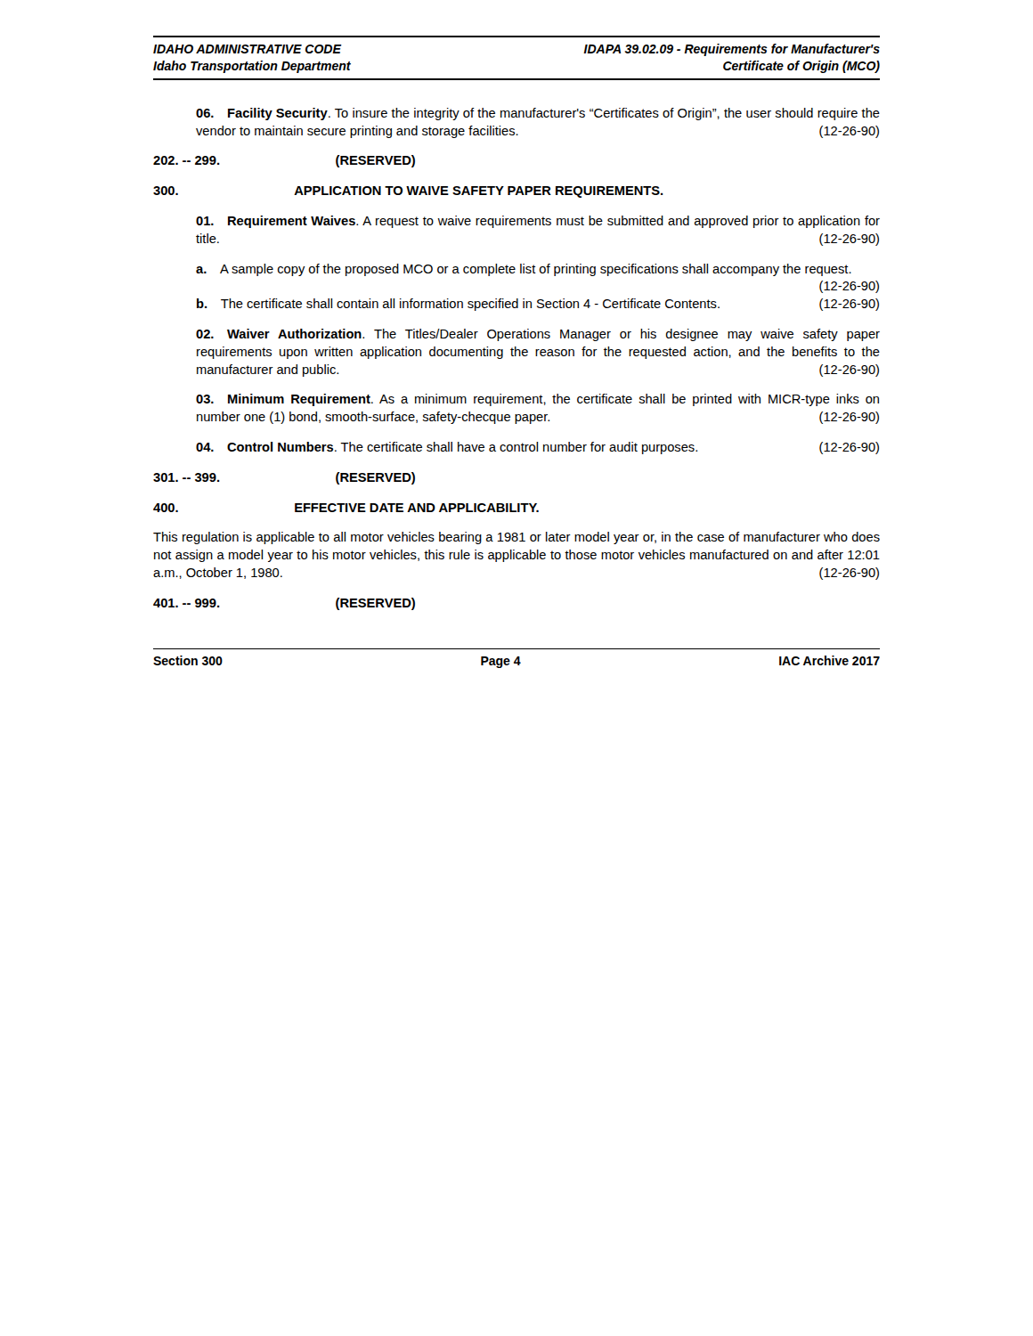IDAHO ADMINISTRATIVE CODE
Idaho Transportation Department
IDAPA 39.02.09 - Requirements for Manufacturer's
Certificate of Origin (MCO)
06. Facility Security. To insure the integrity of the manufacturer's “Certificates of Origin”, the user should require the vendor to maintain secure printing and storage facilities.(12-26-90)
202. -- 299. (RESERVED)
300. APPLICATION TO WAIVE SAFETY PAPER REQUIREMENTS.
01. Requirement Waives. A request to waive requirements must be submitted and approved prior to application for title.(12-26-90)
a. A sample copy of the proposed MCO or a complete list of printing specifications shall accompany the request.(12-26-90)
b. The certificate shall contain all information specified in Section 4 - Certificate Contents.(12-26-90)
02. Waiver Authorization. The Titles/Dealer Operations Manager or his designee may waive safety paper requirements upon written application documenting the reason for the requested action, and the benefits to the manufacturer and public.(12-26-90)
03. Minimum Requirement. As a minimum requirement, the certificate shall be printed with MICR-type inks on number one (1) bond, smooth-surface, safety-checque paper.(12-26-90)
04. Control Numbers. The certificate shall have a control number for audit purposes.(12-26-90)
301. -- 399. (RESERVED)
400. EFFECTIVE DATE AND APPLICABILITY.
This regulation is applicable to all motor vehicles bearing a 1981 or later model year or, in the case of manufacturer who does not assign a model year to his motor vehicles, this rule is applicable to those motor vehicles manufactured on and after 12:01 a.m., October 1, 1980.(12-26-90)
401. -- 999. (RESERVED)
Section 300
Page 4
IAC Archive 2017